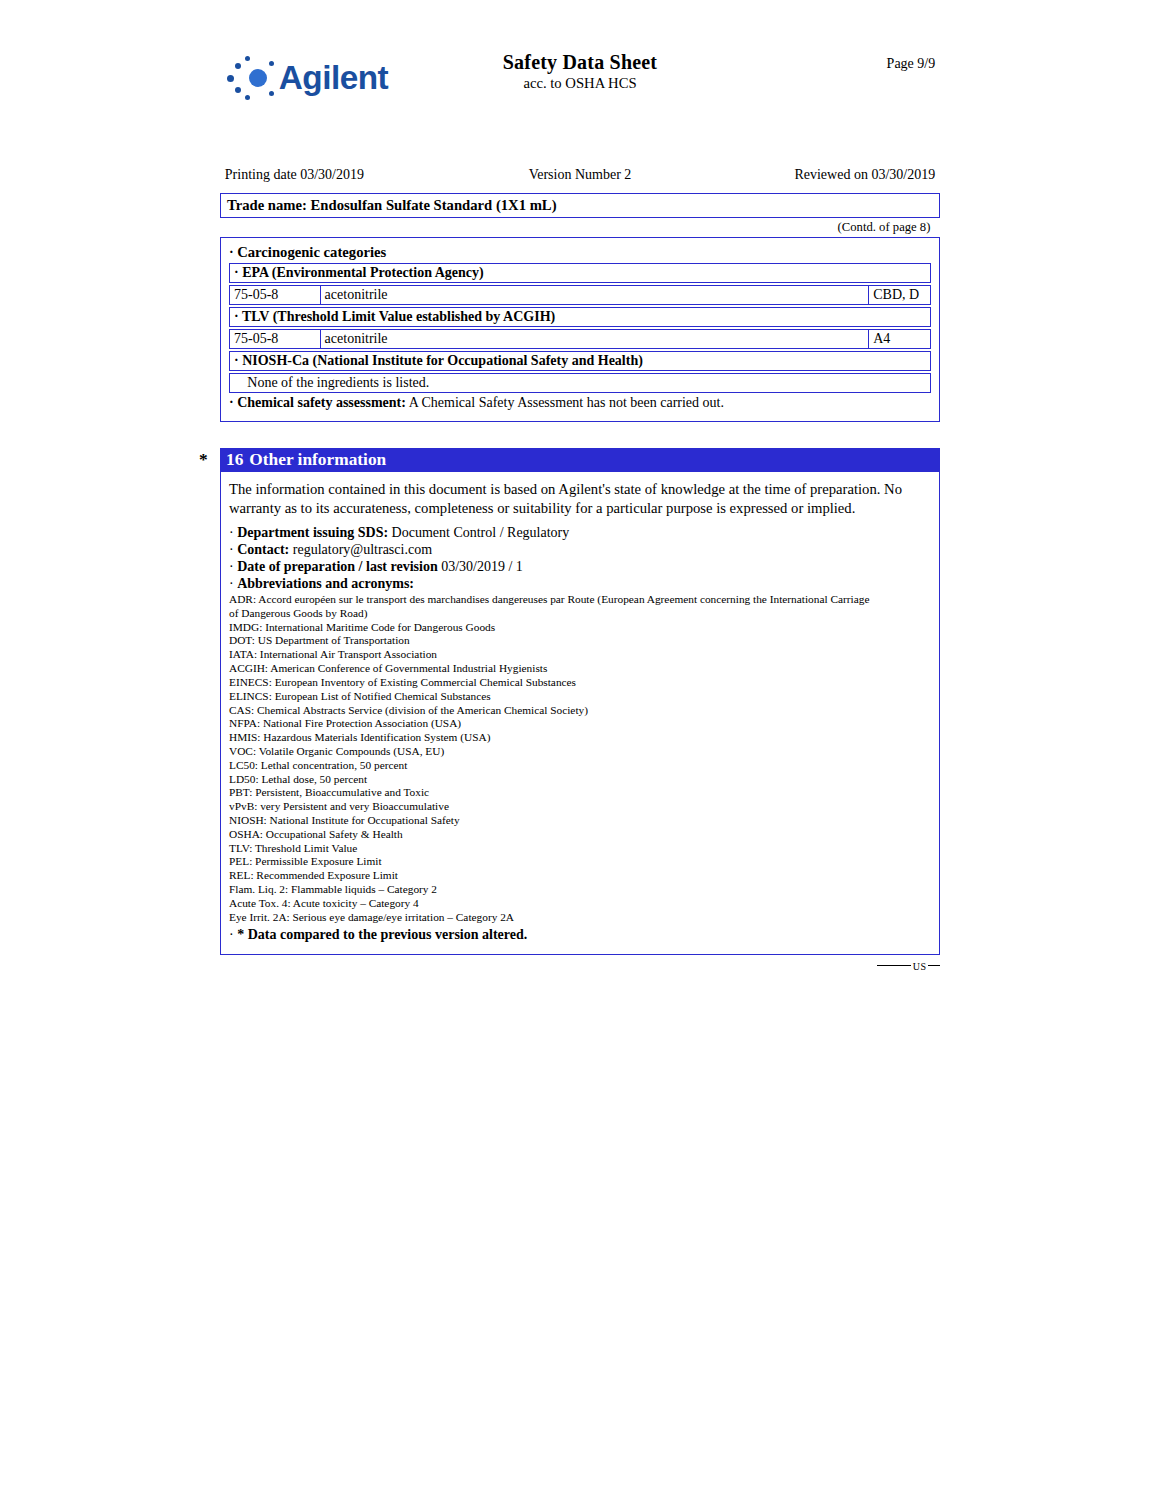Agilent
Page 9/9
Safety Data Sheet
acc. to OSHA HCS
Printing date 03/30/2019
Version Number 2
Reviewed on 03/30/2019
Trade name: Endosulfan Sulfate Standard (1X1 mL)
(Contd. of page 8)
· Carcinogenic categories
· EPA (Environmental Protection Agency)
| 75-05-8 | acetonitrile | CBD, D |
· TLV (Threshold Limit Value established by ACGIH)
| 75-05-8 | acetonitrile | A4 |
· NIOSH-Ca (National Institute for Occupational Safety and Health)
None of the ingredients is listed.
· Chemical safety assessment: A Chemical Safety Assessment has not been carried out.
*
16 Other information
The information contained in this document is based on Agilent's state of knowledge at the time of preparation. No warranty as to its accurateness, completeness or suitability for a particular purpose is expressed or implied.
· Department issuing SDS: Document Control / Regulatory
· Contact: regulatory@ultrasci.com
· Date of preparation / last revision 03/30/2019 / 1
· Abbreviations and acronyms:
ADR: Accord européen sur le transport des marchandises dangereuses par Route (European Agreement concerning the International Carriage
of Dangerous Goods by Road)
IMDG: International Maritime Code for Dangerous Goods
DOT: US Department of Transportation
IATA: International Air Transport Association
ACGIH: American Conference of Governmental Industrial Hygienists
EINECS: European Inventory of Existing Commercial Chemical Substances
ELINCS: European List of Notified Chemical Substances
CAS: Chemical Abstracts Service (division of the American Chemical Society)
NFPA: National Fire Protection Association (USA)
HMIS: Hazardous Materials Identification System (USA)
VOC: Volatile Organic Compounds (USA, EU)
LC50: Lethal concentration, 50 percent
LD50: Lethal dose, 50 percent
PBT: Persistent, Bioaccumulative and Toxic
vPvB: very Persistent and very Bioaccumulative
NIOSH: National Institute for Occupational Safety
OSHA: Occupational Safety & Health
TLV: Threshold Limit Value
PEL: Permissible Exposure Limit
REL: Recommended Exposure Limit
Flam. Liq. 2: Flammable liquids – Category 2
Acute Tox. 4: Acute toxicity – Category 4
Eye Irrit. 2A: Serious eye damage/eye irritation – Category 2A
· * Data compared to the previous version altered.
US